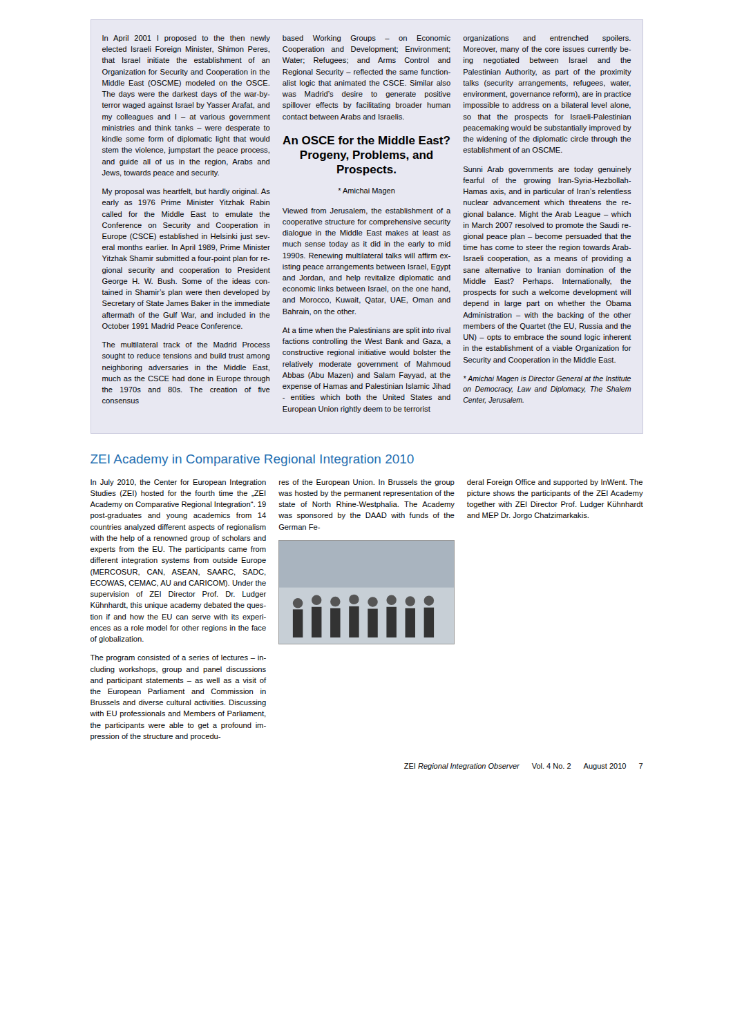In April 2001 I proposed to the then newly elected Israeli Foreign Minister, Shimon Peres, that Israel initiate the establishment of an Organization for Security and Cooperation in the Middle East (OSCME) modeled on the OSCE. The days were the darkest days of the war-by-terror waged against Israel by Yasser Arafat, and my colleagues and I – at various government ministries and think tanks – were desperate to kindle some form of diplomatic light that would stem the violence, jumpstart the peace process, and guide all of us in the region, Arabs and Jews, towards peace and security.
My proposal was heartfelt, but hardly original. As early as 1976 Prime Minister Yitzhak Rabin called for the Middle East to emulate the Conference on Security and Cooperation in Europe (CSCE) established in Helsinki just several months earlier. In April 1989, Prime Minister Yitzhak Shamir submitted a four-point plan for regional security and cooperation to President George H. W. Bush. Some of the ideas contained in Shamir’s plan were then developed by Secretary of State James Baker in the immediate aftermath of the Gulf War, and included in the October 1991 Madrid Peace Conference.
The multilateral track of the Madrid Process sought to reduce tensions and build trust among neighboring adversaries in the Middle East, much as the CSCE had done in Europe through the 1970s and 80s. The creation of five consensus
based Working Groups – on Economic Cooperation and Development; Environment; Water; Refugees; and Arms Control and Regional Security – reflected the same functionalist logic that animated the CSCE. Similar also was Madrid’s desire to generate positive spillover effects by facilitating broader human contact between Arabs and Israelis.
An OSCE for the Middle East? Progeny, Problems, and Prospects.
* Amichai Magen
Viewed from Jerusalem, the establishment of a cooperative structure for comprehensive security dialogue in the Middle East makes at least as much sense today as it did in the early to mid 1990s. Renewing multilateral talks will affirm existing peace arrangements between Israel, Egypt and Jordan, and help revitalize diplomatic and economic links between Israel, on the one hand, and Morocco, Kuwait, Qatar, UAE, Oman and Bahrain, on the other.
At a time when the Palestinians are split into rival factions controlling the West Bank and Gaza, a constructive regional initiative would bolster the relatively moderate government of Mahmoud Abbas (Abu Mazen) and Salam Fayyad, at the expense of Hamas and Palestinian Islamic Jihad - entities which both the United States and European Union rightly deem to be terrorist
organizations and entrenched spoilers. Moreover, many of the core issues currently being negotiated between Israel and the Palestinian Authority, as part of the proximity talks (security arrangements, refugees, water, environment, governance reform), are in practice impossible to address on a bilateral level alone, so that the prospects for Israeli-Palestinian peacemaking would be substantially improved by the widening of the diplomatic circle through the establishment of an OSCME.
Sunni Arab governments are today genuinely fearful of the growing Iran-Syria-Hezbollah-Hamas axis, and in particular of Iran’s relentless nuclear advancement which threatens the regional balance. Might the Arab League – which in March 2007 resolved to promote the Saudi regional peace plan – become persuaded that the time has come to steer the region towards Arab-Israeli cooperation, as a means of providing a sane alternative to Iranian domination of the Middle East? Perhaps. Internationally, the prospects for such a welcome development will depend in large part on whether the Obama Administration – with the backing of the other members of the Quartet (the EU, Russia and the UN) – opts to embrace the sound logic inherent in the establishment of a viable Organization for Security and Cooperation in the Middle East.
* Amichai Magen is Director General at the Institute on Democracy, Law and Diplomacy, The Shalem Center, Jerusalem.
ZEI Academy in Comparative Regional Integration 2010
In July 2010, the Center for European Integration Studies (ZEI) hosted for the fourth time the „ZEI Academy on Comparative Regional Integration“. 19 post-graduates and young academics from 14 countries analyzed different aspects of regionalism with the help of a renowned group of scholars and experts from the EU. The participants came from different integration systems from outside Europe (MERCOSUR, CAN, ASEAN, SAARC, SADC, ECOWAS, CEMAC, AU and CARICOM). Under the supervision of ZEI Director Prof. Dr. Ludger Kühnhardt, this unique academy debated the question if and how the EU can serve with its experiences as a role model for other regions in the face of globalization.
The program consisted of a series of lectures – including workshops, group and panel discussions and participant statements – as well as a visit of the European Parliament and Commission in Brussels and diverse cultural activities. Discussing with EU professionals and Members of Parliament, the participants were able to get a profound impression of the structure and procedu-
res of the European Union. In Brussels the group was hosted by the permanent representation of the state of North Rhine-Westphalia. The Academy was sponsored by the DAAD with funds of the German Fe-
deral Foreign Office and supported by InWent. The picture shows the participants of the ZEI Academy together with ZEI Director Prof. Ludger Kühnhardt and MEP Dr. Jorgo Chatzimarkakis.
ZEI Regional Integration Observer Vol. 4 No. 2 August 2010 7